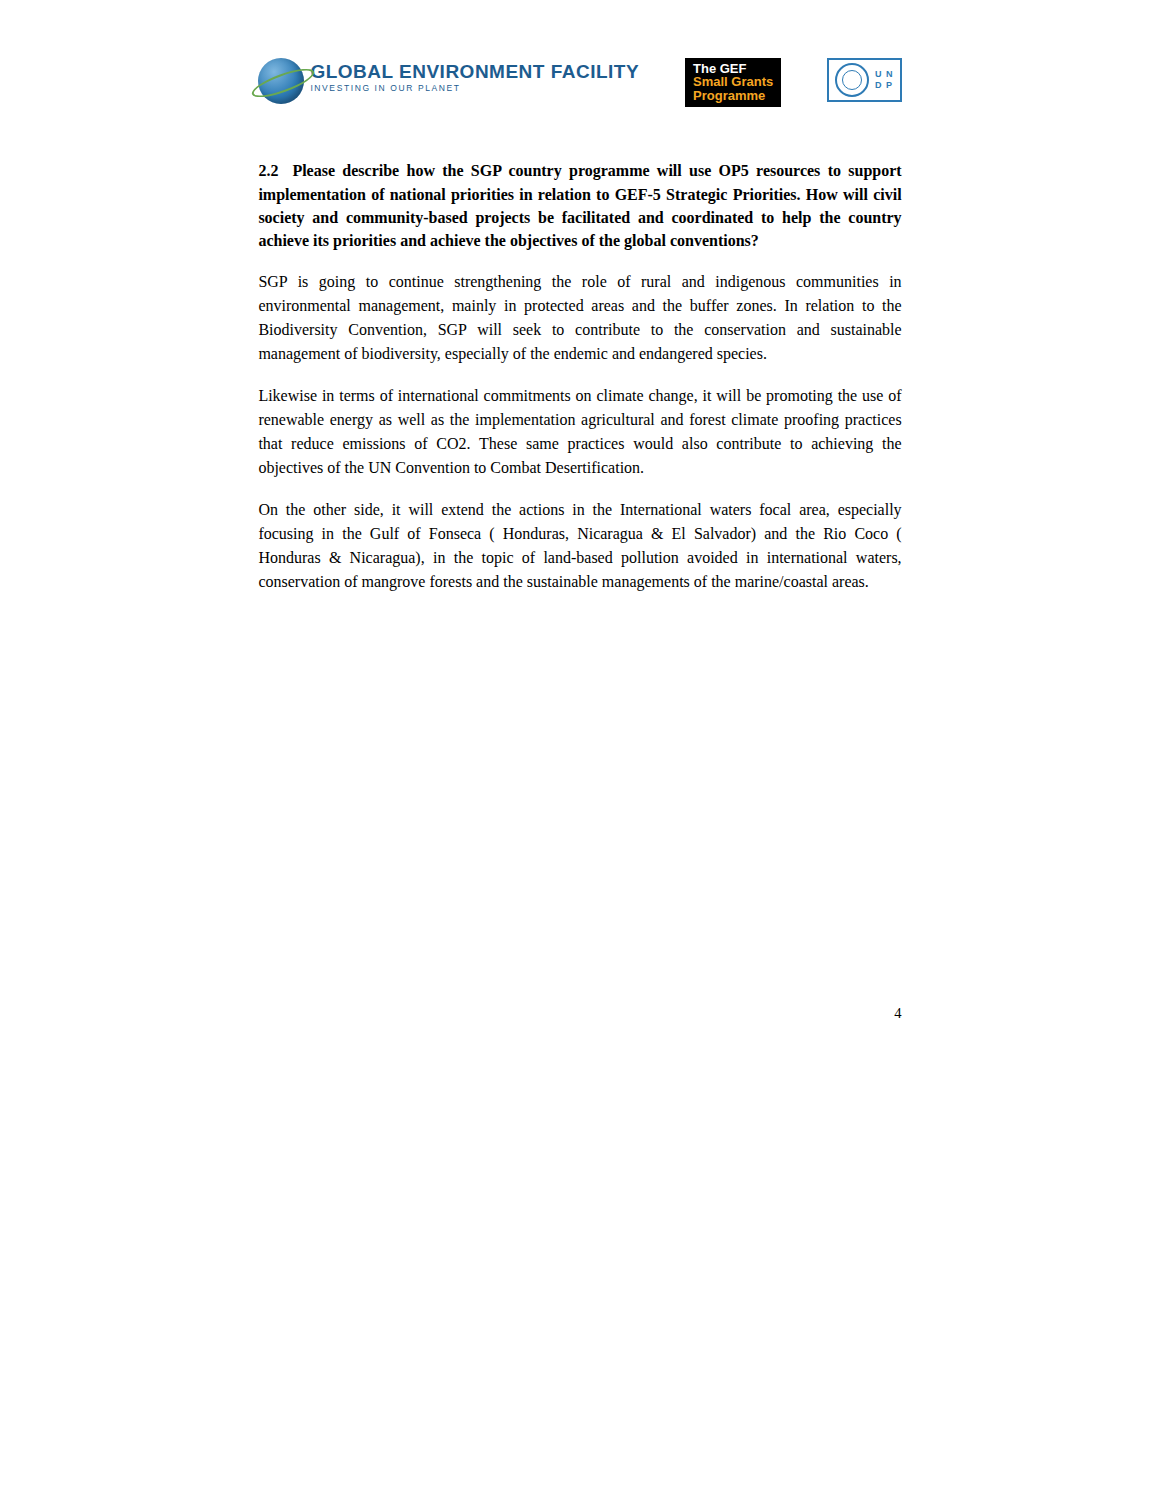GLOBAL ENVIRONMENT FACILITY
INVESTING IN OUR PLANET
The GEF
Small Grants
Programme
U N
D P
2.2 Please describe how the SGP country programme will use OP5 resources to support implementation of national priorities in relation to GEF-5 Strategic Priorities. How will civil society and community-based projects be facilitated and coordinated to help the country achieve its priorities and achieve the objectives of the global conventions?
SGP is going to continue strengthening the role of rural and indigenous communities in environmental management, mainly in protected areas and the buffer zones. In relation to the Biodiversity Convention, SGP will seek to contribute to the conservation and sustainable management of biodiversity, especially of the endemic and endangered species.
Likewise in terms of international commitments on climate change, it will be promoting the use of renewable energy as well as the implementation agricultural and forest climate proofing practices that reduce emissions of CO2. These same practices would also contribute to achieving the objectives of the UN Convention to Combat Desertification.
On the other side, it will extend the actions in the International waters focal area, especially focusing in the Gulf of Fonseca ( Honduras, Nicaragua & El Salvador) and the Rio Coco ( Honduras & Nicaragua), in the topic of land-based pollution avoided in international waters, conservation of mangrove forests and the sustainable managements of the marine/coastal areas.
4